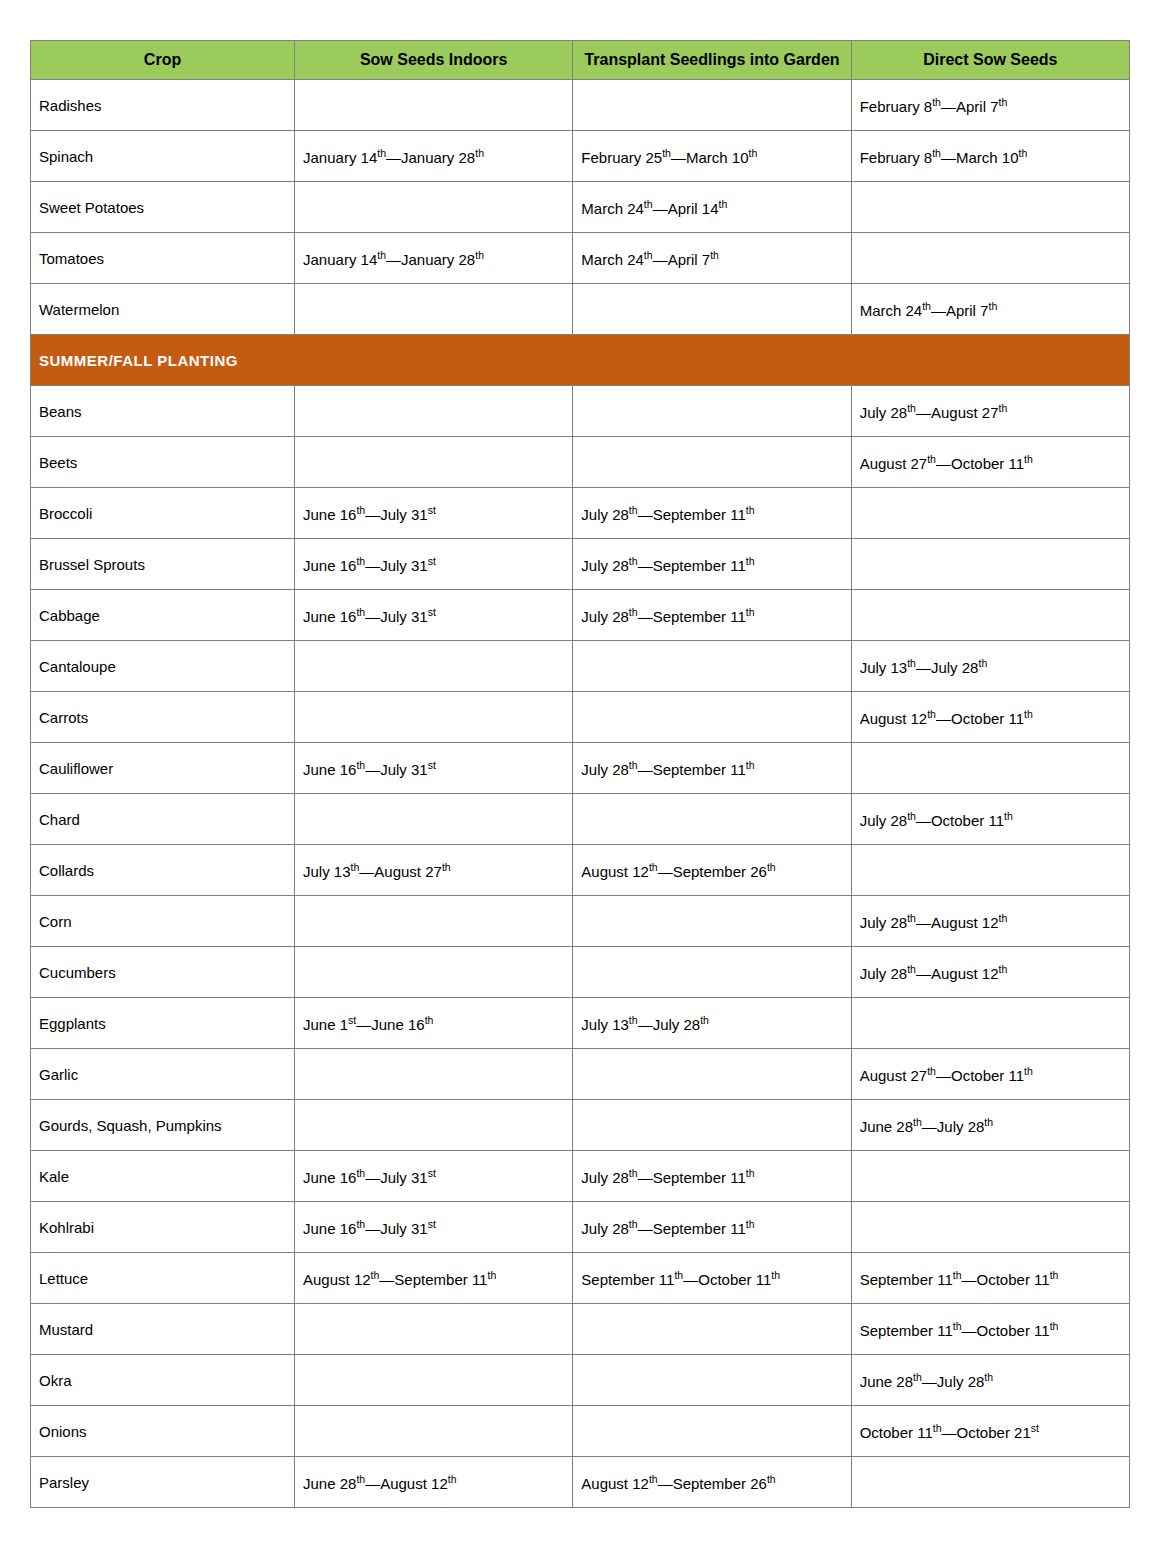| Crop | Sow Seeds Indoors | Transplant Seedlings into Garden | Direct Sow Seeds |
| --- | --- | --- | --- |
| Radishes | | | February 8 th —April 7 th |
| Spinach | January 14 th —January 28 th | February 25 th —March 10 th | February 8 th —March 10 th |
| Sweet Potatoes | | March 24 th —April 14 th | |
| Tomatoes | January 14 th —January 28 th | March 24 th —April 7 th | |
| Watermelon | | | March 24 th —April 7 th |
| SUMMER/FALL PLANTING |
| Beans | | | July 28 th —August 27 th |
| Beets | | | August 27 th —October 11 th |
| Broccoli | June 16 th —July 31 st | July 28 th —September 11 th | |
| Brussel Sprouts | June 16 th —July 31 st | July 28 th —September 11 th | |
| Cabbage | June 16 th —July 31 st | July 28 th —September 11 th | |
| Cantaloupe | | | July 13 th —July 28 th |
| Carrots | | | August 12 th —October 11 th |
| Cauliflower | June 16 th —July 31 st | July 28 th —September 11 th | |
| Chard | | | July 28 th —October 11 th |
| Collards | July 13 th —August 27 th | August 12 th —September 26 th | |
| Corn | | | July 28 th —August 12 th |
| Cucumbers | | | July 28 th —August 12 th |
| Eggplants | June 1 st —June 16 th | July 13 th —July 28 th | |
| Garlic | | | August 27 th —October 11 th |
| Gourds, Squash, Pumpkins | | | June 28 th —July 28 th |
| Kale | June 16 th —July 31 st | July 28 th —September 11 th | |
| Kohlrabi | June 16 th —July 31 st | July 28 th —September 11 th | |
| Lettuce | August 12 th —September 11 th | September 11 th —October 11 th | September 11 th —October 11 th |
| Mustard | | | September 11 th —October 11 th |
| Okra | | | June 28 th —July 28 th |
| Onions | | | October 11 th —October 21 st |
| Parsley | June 28 th —August 12 th | August 12 th —September 26 th | |